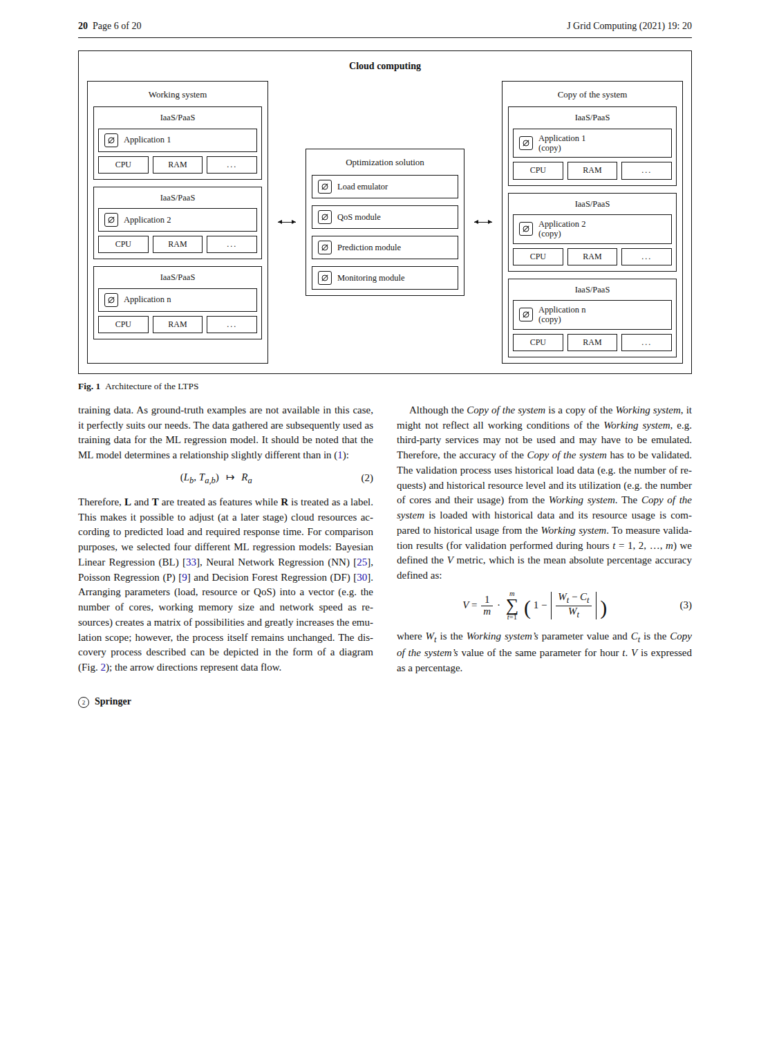20 Page 6 of 20
J Grid Computing (2021) 19: 20
Cloud computing
Working system
IaaS/PaaS
Application 1
CPU
RAM
...
IaaS/PaaS
Application 2
CPU
RAM
...
IaaS/PaaS
Application n
CPU
RAM
...
Optimization solution
Load emulator
QoS module
Prediction module
Monitoring module
Copy of the system
IaaS/PaaS
Application 1
(copy)
CPU
RAM
...
IaaS/PaaS
Application 2
(copy)
CPU
RAM
...
IaaS/PaaS
Application n
(copy)
CPU
RAM
...
Fig. 1 Architecture of the LTPS
training data. As ground-truth examples are not available in this case, it perfectly suits our needs. The data gathered are subsequently used as training data for the ML regression model. It should be noted that the ML model determines a relationship slightly different than in (1):
(Lb, Ta,b) ↦ Ra
(2)
Therefore, L and T are treated as features while R is treated as a label. This makes it possible to adjust (at a later stage) cloud resources according to predicted load and required response time. For comparison purposes, we selected four different ML regression models: Bayesian Linear Regression (BL) [33], Neural Network Regression (NN) [25], Poisson Regression (P) [9] and Decision Forest Regression (DF) [30]. Arranging parameters (load, resource or QoS) into a vector (e.g. the number of cores, working memory size and network speed as resources) creates a matrix of possibilities and greatly increases the emulation scope; however, the process itself remains unchanged. The discovery process described can be depicted in the form of a diagram (Fig. 2); the arrow directions represent data flow.
Although the Copy of the system is a copy of the Working system, it might not reflect all working conditions of the Working system, e.g. third-party services may not be used and may have to be emulated. Therefore, the accuracy of the Copy of the system has to be validated. The validation process uses historical load data (e.g. the number of requests) and historical resource level and its utilization (e.g. the number of cores and their usage) from the Working system. The Copy of the system is loaded with historical data and its resource usage is compared to historical usage from the Working system. To measure validation results (for validation performed during hours t = 1, 2, …, m) we defined the V metric, which is the mean absolute percentage accuracy defined as:
V = 1 m · m∑t=1 ( 1 − Wt − Ct Wt )
(3)
where Wt is the Working system’s parameter value and Ct is the Copy of the system’s value of the same parameter for hour t. V is expressed as a percentage.
Springer